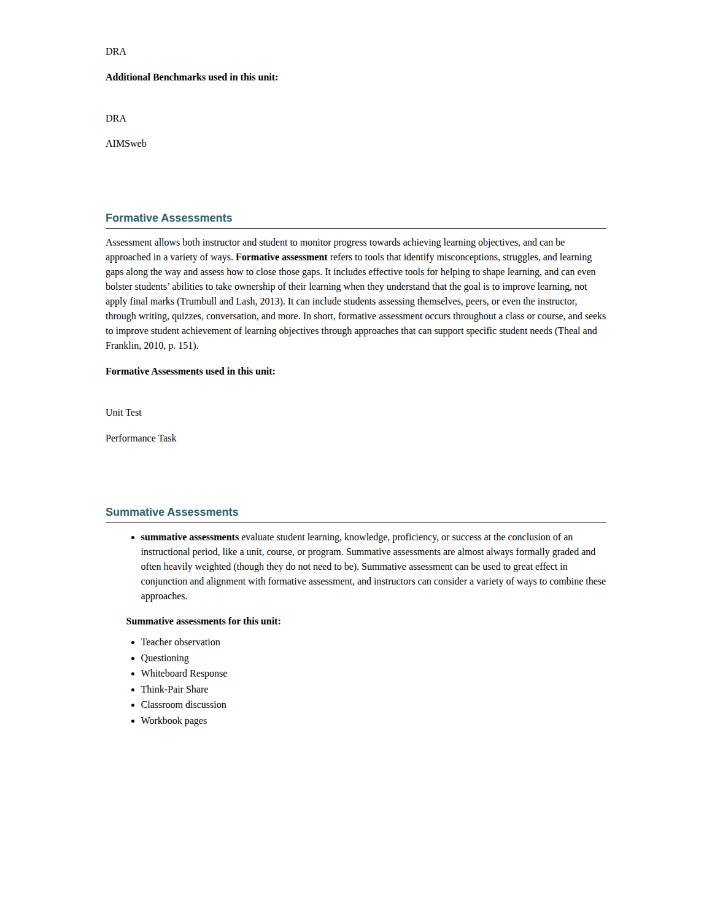DRA
Additional Benchmarks used in this unit:
DRA
AIMSweb
Formative Assessments
Assessment allows both instructor and student to monitor progress towards achieving learning objectives, and can be approached in a variety of ways. Formative assessment refers to tools that identify misconceptions, struggles, and learning gaps along the way and assess how to close those gaps. It includes effective tools for helping to shape learning, and can even bolster students’ abilities to take ownership of their learning when they understand that the goal is to improve learning, not apply final marks (Trumbull and Lash, 2013). It can include students assessing themselves, peers, or even the instructor, through writing, quizzes, conversation, and more. In short, formative assessment occurs throughout a class or course, and seeks to improve student achievement of learning objectives through approaches that can support specific student needs (Theal and Franklin, 2010, p. 151).
Formative Assessments used in this unit:
Unit Test
Performance Task
Summative Assessments
summative assessments evaluate student learning, knowledge, proficiency, or success at the conclusion of an instructional period, like a unit, course, or program. Summative assessments are almost always formally graded and often heavily weighted (though they do not need to be). Summative assessment can be used to great effect in conjunction and alignment with formative assessment, and instructors can consider a variety of ways to combine these approaches.
Summative assessments for this unit:
Teacher observation
Questioning
Whiteboard Response
Think-Pair Share
Classroom discussion
Workbook pages